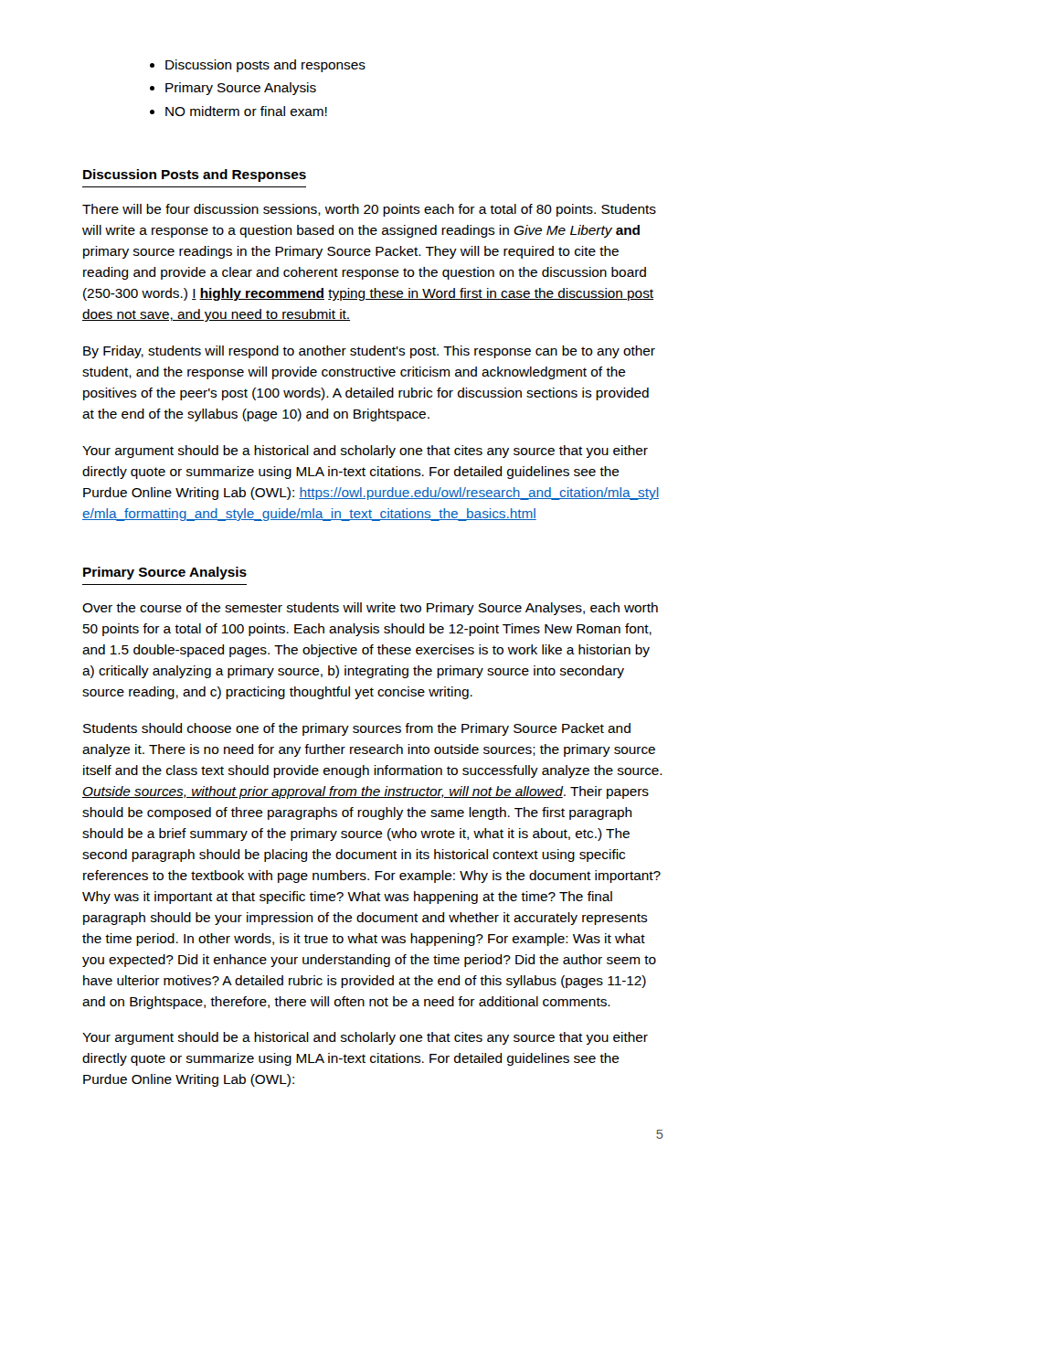Discussion posts and responses
Primary Source Analysis
NO midterm or final exam!
Discussion Posts and Responses
There will be four discussion sessions, worth 20 points each for a total of 80 points. Students will write a response to a question based on the assigned readings in Give Me Liberty and primary source readings in the Primary Source Packet. They will be required to cite the reading and provide a clear and coherent response to the question on the discussion board (250-300 words.) I highly recommend typing these in Word first in case the discussion post does not save, and you need to resubmit it.
By Friday, students will respond to another student's post. This response can be to any other student, and the response will provide constructive criticism and acknowledgment of the positives of the peer's post (100 words). A detailed rubric for discussion sections is provided at the end of the syllabus (page 10) and on Brightspace.
Your argument should be a historical and scholarly one that cites any source that you either directly quote or summarize using MLA in-text citations. For detailed guidelines see the Purdue Online Writing Lab (OWL): https://owl.purdue.edu/owl/research_and_citation/mla_style/mla_formatting_and_style_guide/mla_in_text_citations_the_basics.html
Primary Source Analysis
Over the course of the semester students will write two Primary Source Analyses, each worth 50 points for a total of 100 points. Each analysis should be 12-point Times New Roman font, and 1.5 double-spaced pages. The objective of these exercises is to work like a historian by a) critically analyzing a primary source, b) integrating the primary source into secondary source reading, and c) practicing thoughtful yet concise writing.
Students should choose one of the primary sources from the Primary Source Packet and analyze it. There is no need for any further research into outside sources; the primary source itself and the class text should provide enough information to successfully analyze the source. Outside sources, without prior approval from the instructor, will not be allowed. Their papers should be composed of three paragraphs of roughly the same length. The first paragraph should be a brief summary of the primary source (who wrote it, what it is about, etc.) The second paragraph should be placing the document in its historical context using specific references to the textbook with page numbers. For example: Why is the document important? Why was it important at that specific time? What was happening at the time? The final paragraph should be your impression of the document and whether it accurately represents the time period. In other words, is it true to what was happening? For example: Was it what you expected? Did it enhance your understanding of the time period? Did the author seem to have ulterior motives? A detailed rubric is provided at the end of this syllabus (pages 11-12) and on Brightspace, therefore, there will often not be a need for additional comments.
Your argument should be a historical and scholarly one that cites any source that you either directly quote or summarize using MLA in-text citations. For detailed guidelines see the Purdue Online Writing Lab (OWL):
5